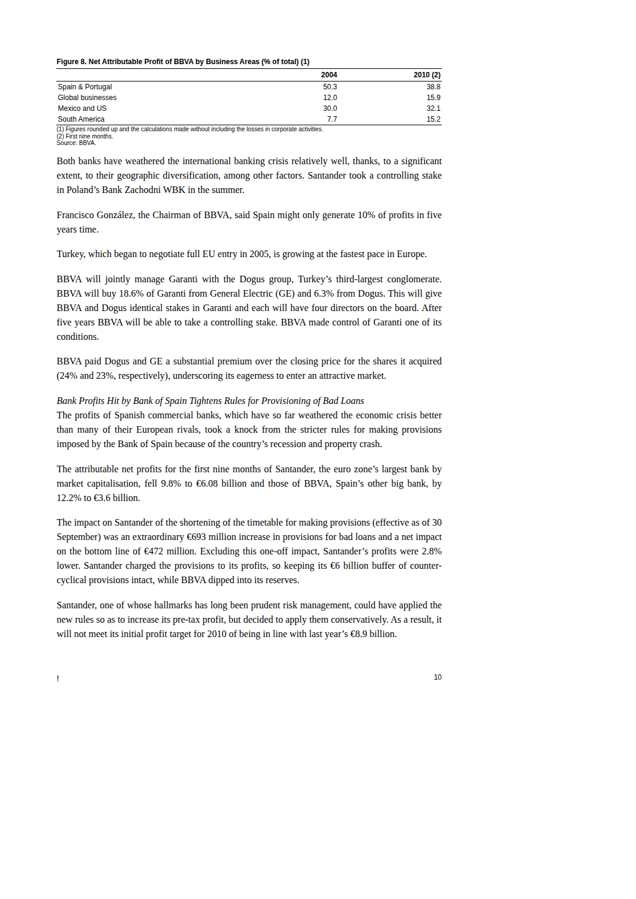Figure 8. Net Attributable Profit of BBVA by Business Areas (% of total) (1)
| | 2004 | 2010 (2) |
| --- | --- | --- |
| Spain & Portugal | 50.3 | 38.8 |
| Global businesses | 12.0 | 15.9 |
| Mexico and US | 30.0 | 32.1 |
| South America | 7.7 | 15.2 |
(1) Figures rounded up and the calculations made without including the losses in corporate activities.
(2) First nine months.
Source: BBVA.
Both banks have weathered the international banking crisis relatively well, thanks, to a significant extent, to their geographic diversification, among other factors. Santander took a controlling stake in Poland’s Bank Zachodni WBK in the summer.
Francisco González, the Chairman of BBVA, said Spain might only generate 10% of profits in five years time.
Turkey, which began to negotiate full EU entry in 2005, is growing at the fastest pace in Europe.
BBVA will jointly manage Garanti with the Dogus group, Turkey’s third-largest conglomerate. BBVA will buy 18.6% of Garanti from General Electric (GE) and 6.3% from Dogus. This will give BBVA and Dogus identical stakes in Garanti and each will have four directors on the board. After five years BBVA will be able to take a controlling stake. BBVA made control of Garanti one of its conditions.
BBVA paid Dogus and GE a substantial premium over the closing price for the shares it acquired (24% and 23%, respectively), underscoring its eagerness to enter an attractive market.
Bank Profits Hit by Bank of Spain Tightens Rules for Provisioning of Bad Loans
The profits of Spanish commercial banks, which have so far weathered the economic crisis better than many of their European rivals, took a knock from the stricter rules for making provisions imposed by the Bank of Spain because of the country’s recession and property crash.
The attributable net profits for the first nine months of Santander, the euro zone’s largest bank by market capitalisation, fell 9.8% to €6.08 billion and those of BBVA, Spain’s other big bank, by 12.2% to €3.6 billion.
The impact on Santander of the shortening of the timetable for making provisions (effective as of 30 September) was an extraordinary €693 million increase in provisions for bad loans and a net impact on the bottom line of €472 million. Excluding this one-off impact, Santander’s profits were 2.8% lower. Santander charged the provisions to its profits, so keeping its €6 billion buffer of counter-cyclical provisions intact, while BBVA dipped into its reserves.
Santander, one of whose hallmarks has long been prudent risk management, could have applied the new rules so as to increase its pre-tax profit, but decided to apply them conservatively. As a result, it will not meet its initial profit target for 2010 of being in line with last year’s €8.9 billion.
! 10